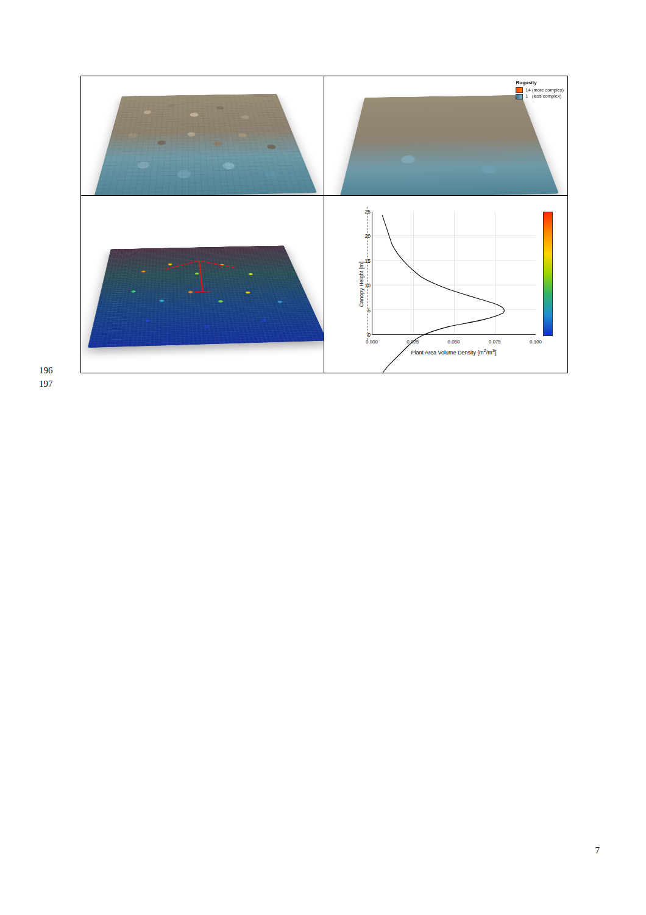Rugosity
14 (more complex)
1 (less complex)
Canopy Height [m]
25
20
15
10
5
0
0.000
0.025
0.050
0.075
0.100
Plant Area Volume Density [m2/m3]
196
197
7